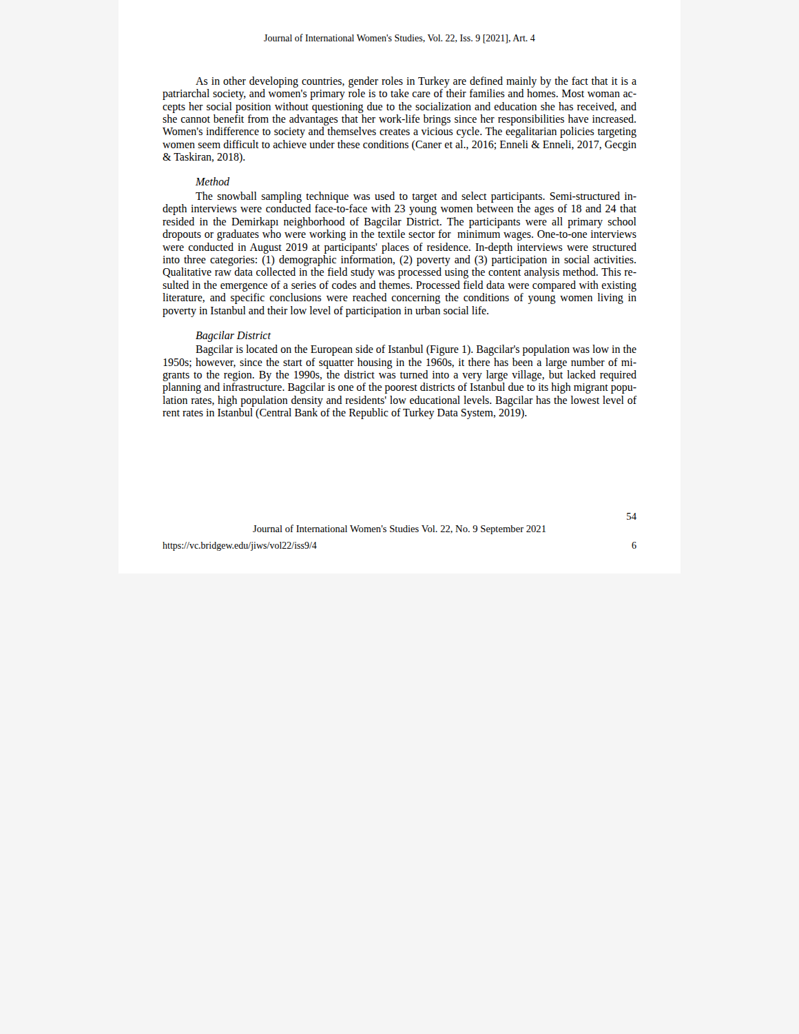Journal of International Women's Studies, Vol. 22, Iss. 9 [2021], Art. 4
As in other developing countries, gender roles in Turkey are defined mainly by the fact that it is a patriarchal society, and women's primary role is to take care of their families and homes. Most woman accepts her social position without questioning due to the socialization and education she has received, and she cannot benefit from the advantages that her work-life brings since her responsibilities have increased. Women's indifference to society and themselves creates a vicious cycle. The eegalitarian policies targeting women seem difficult to achieve under these conditions (Caner et al., 2016; Enneli & Enneli, 2017, Gecgin & Taskiran, 2018).
Method
The snowball sampling technique was used to target and select participants. Semi-structured in-depth interviews were conducted face-to-face with 23 young women between the ages of 18 and 24 that resided in the Demirkapı neighborhood of Bagcilar District. The participants were all primary school dropouts or graduates who were working in the textile sector for minimum wages. One-to-one interviews were conducted in August 2019 at participants' places of residence. In-depth interviews were structured into three categories: (1) demographic information, (2) poverty and (3) participation in social activities. Qualitative raw data collected in the field study was processed using the content analysis method. This resulted in the emergence of a series of codes and themes. Processed field data were compared with existing literature, and specific conclusions were reached concerning the conditions of young women living in poverty in Istanbul and their low level of participation in urban social life.
Bagcilar District
Bagcilar is located on the European side of Istanbul (Figure 1). Bagcilar's population was low in the 1950s; however, since the start of squatter housing in the 1960s, it there has been a large number of migrants to the region. By the 1990s, the district was turned into a very large village, but lacked required planning and infrastructure. Bagcilar is one of the poorest districts of Istanbul due to its high migrant population rates, high population density and residents' low educational levels. Bagcilar has the lowest level of rent rates in Istanbul (Central Bank of the Republic of Turkey Data System, 2019).
54
Journal of International Women's Studies Vol. 22, No. 9 September 2021
https://vc.bridgew.edu/jiws/vol22/iss9/4 6